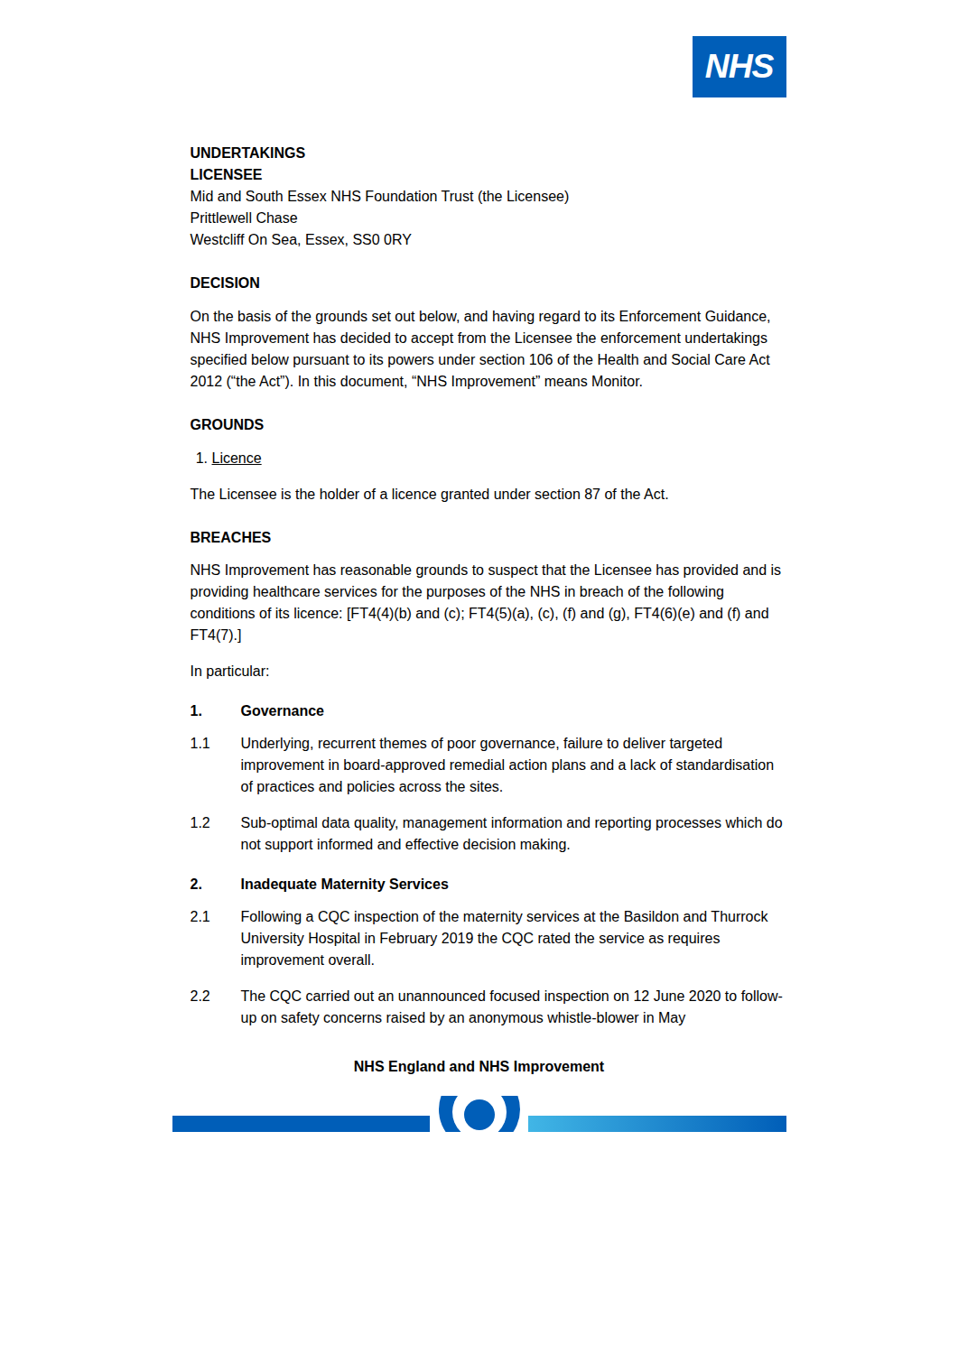NHS
UNDERTAKINGS
LICENSEE
Mid and South Essex NHS Foundation Trust (the Licensee)
Prittlewell Chase
Westcliff On Sea, Essex, SS0 0RY
DECISION
On the basis of the grounds set out below, and having regard to its Enforcement Guidance, NHS Improvement has decided to accept from the Licensee the enforcement undertakings specified below pursuant to its powers under section 106 of the Health and Social Care Act 2012 (“the Act”). In this document, “NHS Improvement” means Monitor.
GROUNDS
Licence
The Licensee is the holder of a licence granted under section 87 of the Act.
BREACHES
NHS Improvement has reasonable grounds to suspect that the Licensee has provided and is providing healthcare services for the purposes of the NHS in breach of the following conditions of its licence: [FT4(4)(b) and (c); FT4(5)(a), (c), (f) and (g), FT4(6)(e) and (f) and FT4(7).]
In particular:
1. Governance
1.1 Underlying, recurrent themes of poor governance, failure to deliver targeted improvement in board-approved remedial action plans and a lack of standardisation of practices and policies across the sites.
1.2 Sub-optimal data quality, management information and reporting processes which do not support informed and effective decision making.
2. Inadequate Maternity Services
2.1 Following a CQC inspection of the maternity services at the Basildon and Thurrock University Hospital in February 2019 the CQC rated the service as requires improvement overall.
2.2 The CQC carried out an unannounced focused inspection on 12 June 2020 to follow-up on safety concerns raised by an anonymous whistle-blower in May
NHS England and NHS Improvement